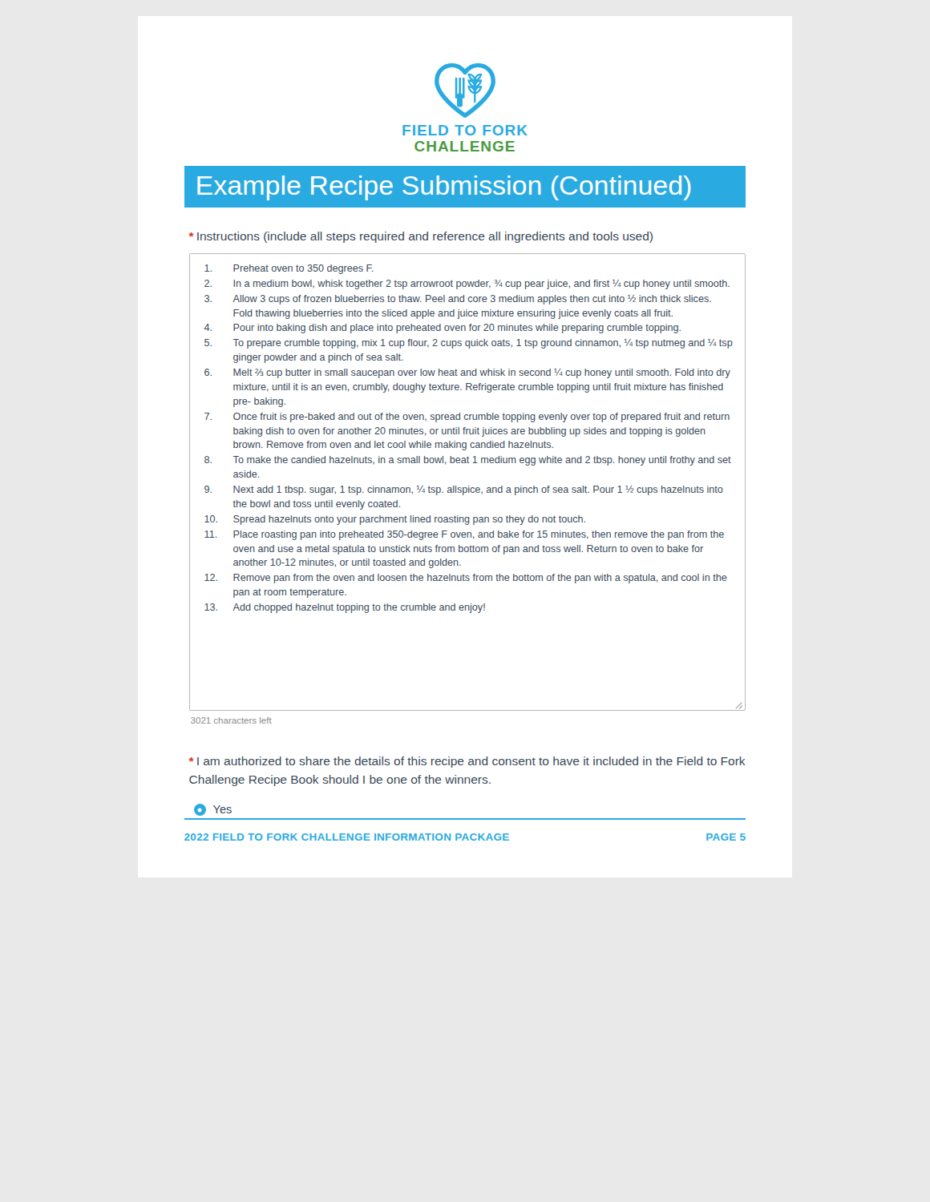FIELD TO FORK CHALLENGE
Example Recipe Submission (Continued)
*Instructions (include all steps required and reference all ingredients and tools used)
Preheat oven to 350 degrees F.
In a medium bowl, whisk together 2 tsp arrowroot powder, ¾ cup pear juice, and first ¼ cup honey until smooth.
Allow 3 cups of frozen blueberries to thaw. Peel and core 3 medium apples then cut into ½ inch thick slices. Fold thawing blueberries into the sliced apple and juice mixture ensuring juice evenly coats all fruit.
Pour into baking dish and place into preheated oven for 20 minutes while preparing crumble topping.
To prepare crumble topping, mix 1 cup flour, 2 cups quick oats, 1 tsp ground cinnamon, ¼ tsp nutmeg and ¼ tsp ginger powder and a pinch of sea salt.
Melt ⅔ cup butter in small saucepan over low heat and whisk in second ¼ cup honey until smooth. Fold into dry mixture, until it is an even, crumbly, doughy texture. Refrigerate crumble topping until fruit mixture has finished pre- baking.
Once fruit is pre-baked and out of the oven, spread crumble topping evenly over top of prepared fruit and return baking dish to oven for another 20 minutes, or until fruit juices are bubbling up sides and topping is golden brown. Remove from oven and let cool while making candied hazelnuts.
To make the candied hazelnuts, in a small bowl, beat 1 medium egg white and 2 tbsp. honey until frothy and set aside.
Next add 1 tbsp. sugar, 1 tsp. cinnamon, ¼ tsp. allspice, and a pinch of sea salt. Pour 1 ½ cups hazelnuts into the bowl and toss until evenly coated.
Spread hazelnuts onto your parchment lined roasting pan so they do not touch.
Place roasting pan into preheated 350-degree F oven, and bake for 15 minutes, then remove the pan from the oven and use a metal spatula to unstick nuts from bottom of pan and toss well. Return to oven to bake for another 10-12 minutes, or until toasted and golden.
Remove pan from the oven and loosen the hazelnuts from the bottom of the pan with a spatula, and cool in the pan at room temperature.
Add chopped hazelnut topping to the crumble and enjoy!
3021 characters left
*I am authorized to share the details of this recipe and consent to have it included in the Field to Fork Challenge Recipe Book should I be one of the winners.
Yes
2022 Field to Fork Challenge Information Package Page 5